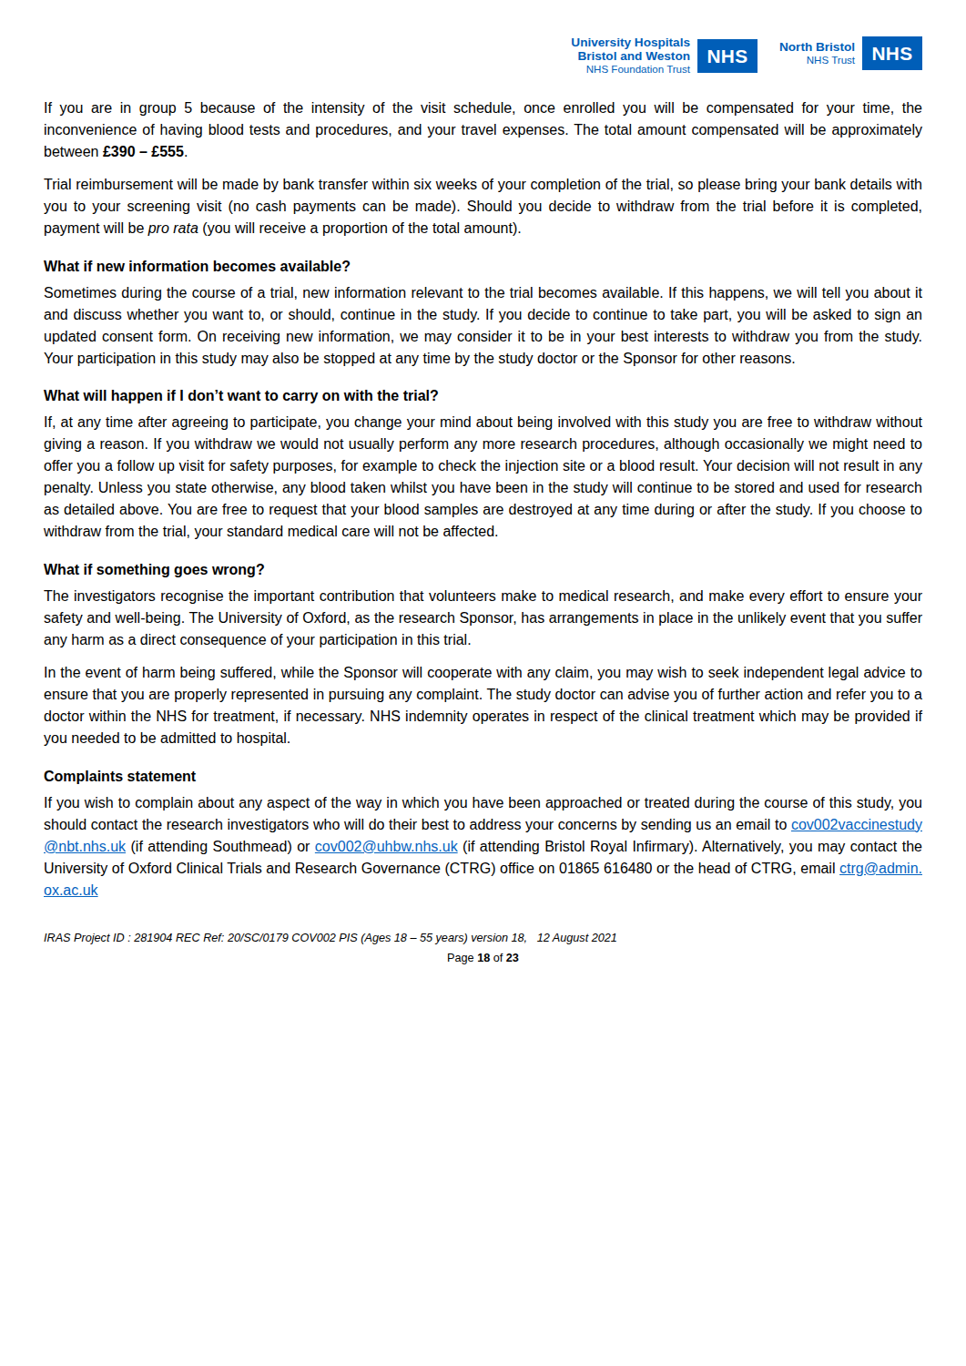University Hospitals
Bristol and Weston NHS Foundation Trust
NHS
North Bristol NHS Trust
NHS
If you are in group 5 because of the intensity of the visit schedule, once enrolled you will be compensated for your time, the inconvenience of having blood tests and procedures, and your travel expenses. The total amount compensated will be approximately between £390 – £555.
Trial reimbursement will be made by bank transfer within six weeks of your completion of the trial, so please bring your bank details with you to your screening visit (no cash payments can be made). Should you decide to withdraw from the trial before it is completed, payment will be pro rata (you will receive a proportion of the total amount).
What if new information becomes available?
Sometimes during the course of a trial, new information relevant to the trial becomes available. If this happens, we will tell you about it and discuss whether you want to, or should, continue in the study. If you decide to continue to take part, you will be asked to sign an updated consent form. On receiving new information, we may consider it to be in your best interests to withdraw you from the study. Your participation in this study may also be stopped at any time by the study doctor or the Sponsor for other reasons.
What will happen if I don’t want to carry on with the trial?
If, at any time after agreeing to participate, you change your mind about being involved with this study you are free to withdraw without giving a reason. If you withdraw we would not usually perform any more research procedures, although occasionally we might need to offer you a follow up visit for safety purposes, for example to check the injection site or a blood result. Your decision will not result in any penalty. Unless you state otherwise, any blood taken whilst you have been in the study will continue to be stored and used for research as detailed above. You are free to request that your blood samples are destroyed at any time during or after the study. If you choose to withdraw from the trial, your standard medical care will not be affected.
What if something goes wrong?
The investigators recognise the important contribution that volunteers make to medical research, and make every effort to ensure your safety and well-being. The University of Oxford, as the research Sponsor, has arrangements in place in the unlikely event that you suffer any harm as a direct consequence of your participation in this trial.
In the event of harm being suffered, while the Sponsor will cooperate with any claim, you may wish to seek independent legal advice to ensure that you are properly represented in pursuing any complaint. The study doctor can advise you of further action and refer you to a doctor within the NHS for treatment, if necessary. NHS indemnity operates in respect of the clinical treatment which may be provided if you needed to be admitted to hospital.
Complaints statement
If you wish to complain about any aspect of the way in which you have been approached or treated during the course of this study, you should contact the research investigators who will do their best to address your concerns by sending us an email to cov002vaccinestudy@nbt.nhs.uk (if attending Southmead) or cov002@uhbw.nhs.uk (if attending Bristol Royal Infirmary). Alternatively, you may contact the University of Oxford Clinical Trials and Research Governance (CTRG) office on 01865 616480 or the head of CTRG, email ctrg@admin.ox.ac.uk
IRAS Project ID : 281904 REC Ref: 20/SC/0179 COV002 PIS (Ages 18 – 55 years) version 18, 12 August 2021
Page 18 of 23